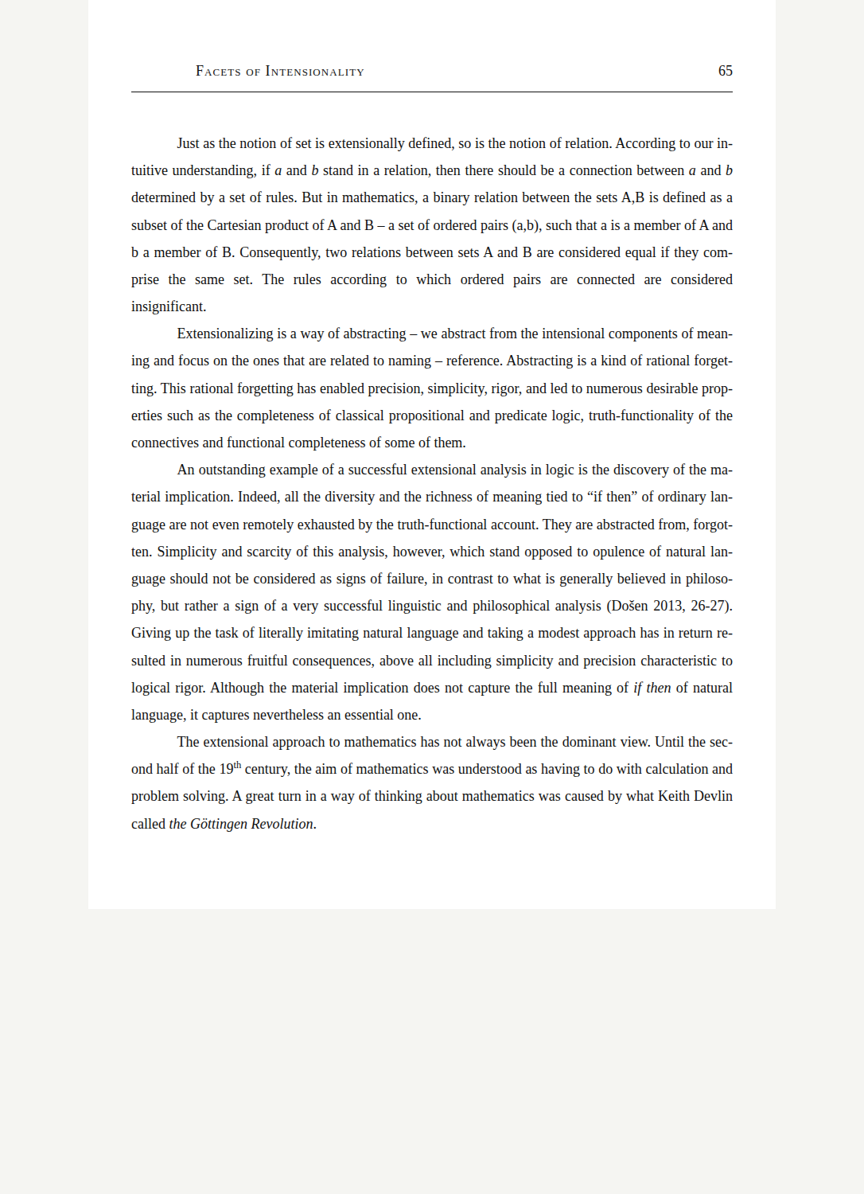Facets of Intensionality 65
Just as the notion of set is extensionally defined, so is the notion of relation. According to our intuitive understanding, if a and b stand in a relation, then there should be a connection between a and b determined by a set of rules. But in mathematics, a binary relation between the sets A,B is defined as a subset of the Cartesian product of A and B – a set of ordered pairs (a,b), such that a is a member of A and b a member of B. Consequently, two relations between sets A and B are considered equal if they comprise the same set. The rules according to which ordered pairs are connected are considered insignificant.
Extensionalizing is a way of abstracting – we abstract from the intensional components of meaning and focus on the ones that are related to naming – reference. Abstracting is a kind of rational forgetting. This rational forgetting has enabled precision, simplicity, rigor, and led to numerous desirable properties such as the completeness of classical propositional and predicate logic, truth-functionality of the connectives and functional completeness of some of them.
An outstanding example of a successful extensional analysis in logic is the discovery of the material implication. Indeed, all the diversity and the richness of meaning tied to “if then” of ordinary language are not even remotely exhausted by the truth-functional account. They are abstracted from, forgotten. Simplicity and scarcity of this analysis, however, which stand opposed to opulence of natural language should not be considered as signs of failure, in contrast to what is generally believed in philosophy, but rather a sign of a very successful linguistic and philosophical analysis (Došen 2013, 26-27). Giving up the task of literally imitating natural language and taking a modest approach has in return resulted in numerous fruitful consequences, above all including simplicity and precision characteristic to logical rigor. Although the material implication does not capture the full meaning of if then of natural language, it captures nevertheless an essential one.
The extensional approach to mathematics has not always been the dominant view. Until the second half of the 19th century, the aim of mathematics was understood as having to do with calculation and problem solving. A great turn in a way of thinking about mathematics was caused by what Keith Devlin called the Göttingen Revolution.